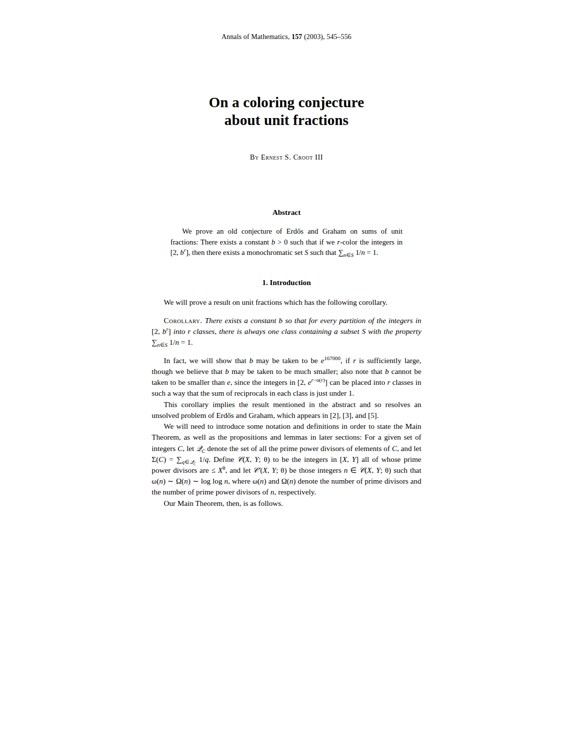Annals of Mathematics, 157 (2003), 545–556
On a coloring conjecture
about unit fractions
By Ernest S. Croot III
Abstract
We prove an old conjecture of Erdős and Graham on sums of unit fractions: There exists a constant b > 0 such that if we r-color the integers in [2, br], then there exists a monochromatic set S such that ∑n∈S 1/n = 1.
1. Introduction
We will prove a result on unit fractions which has the following corollary.
Corollary. There exists a constant b so that for every partition of the integers in [2, br] into r classes, there is always one class containing a subset S with the property ∑n∈S 1/n = 1.
In fact, we will show that b may be taken to be e167000, if r is sufficiently large, though we believe that b may be taken to be much smaller; also note that b cannot be taken to be smaller than e, since the integers in [2, er−o(r)] can be placed into r classes in such a way that the sum of reciprocals in each class is just under 1.
This corollary implies the result mentioned in the abstract and so resolves an unsolved problem of Erdős and Graham, which appears in [2], [3], and [5].
We will need to introduce some notation and definitions in order to state the Main Theorem, as well as the propositions and lemmas in later sections: For a given set of integers C, let 𝒬C denote the set of all the prime power divisors of elements of C, and let Σ(C) = ∑q∈𝒬C 1/q. Define 𝒞(X, Y; θ) to be the integers in [X, Y] all of whose prime power divisors are ≤ Xθ, and let 𝒞′(X, Y; θ) be those integers n ∈ 𝒞(X, Y; θ) such that ω(n) ∼ Ω(n) ∼ log log n, where ω(n) and Ω(n) denote the number of prime divisors and the number of prime power divisors of n, respectively.
Our Main Theorem, then, is as follows.